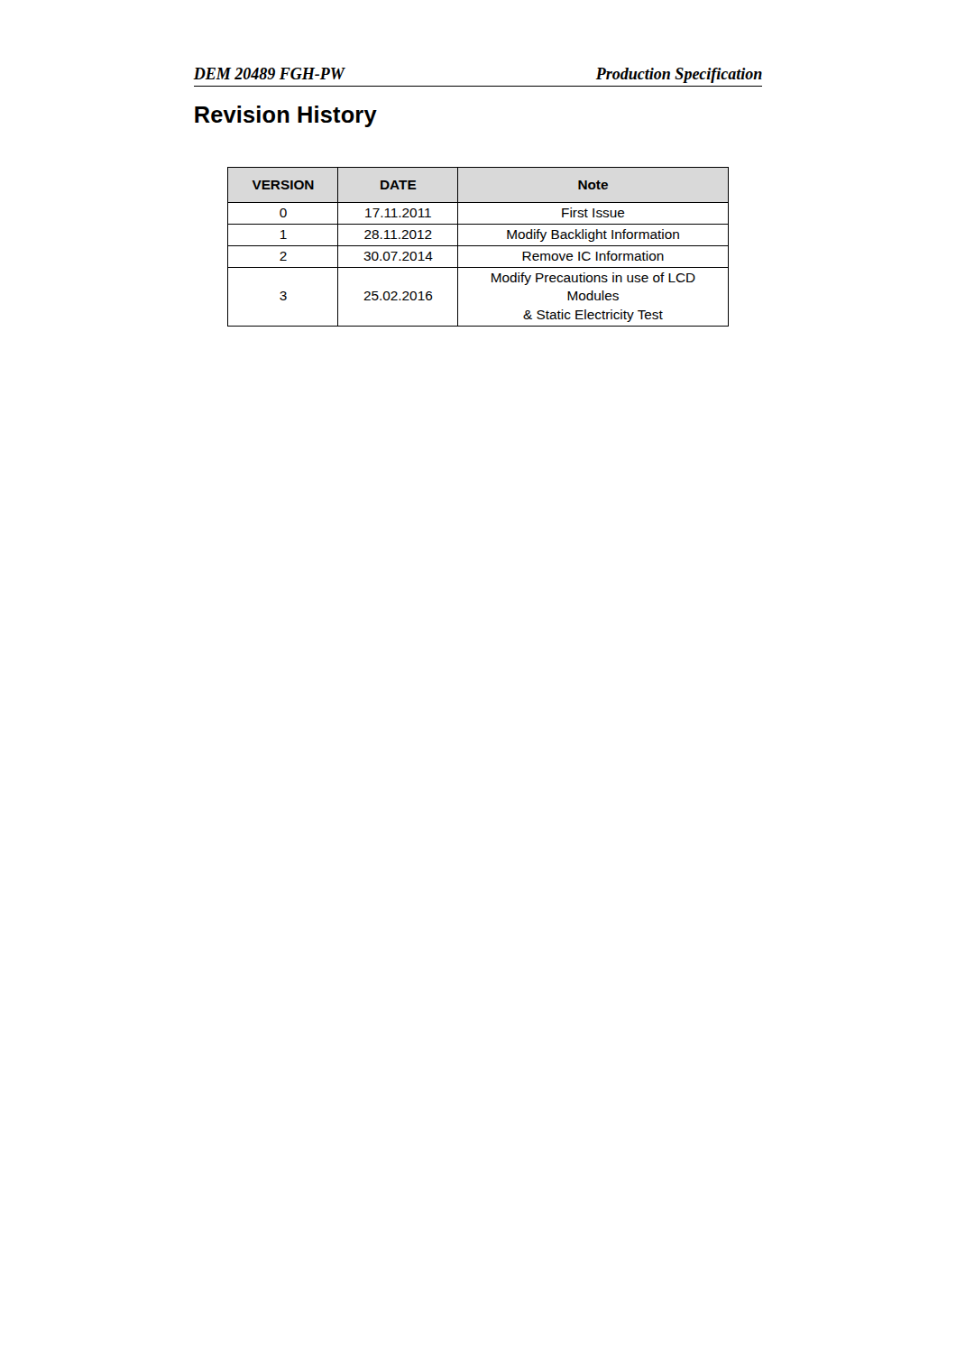DEM 20489 FGH-PW Production Specification
Revision History
| VERSION | DATE | Note |
| --- | --- | --- |
| 0 | 17.11.2011 | First Issue |
| 1 | 28.11.2012 | Modify Backlight Information |
| 2 | 30.07.2014 | Remove IC Information |
| 3 | 25.02.2016 | Modify Precautions in use of LCD Modules & Static Electricity Test |